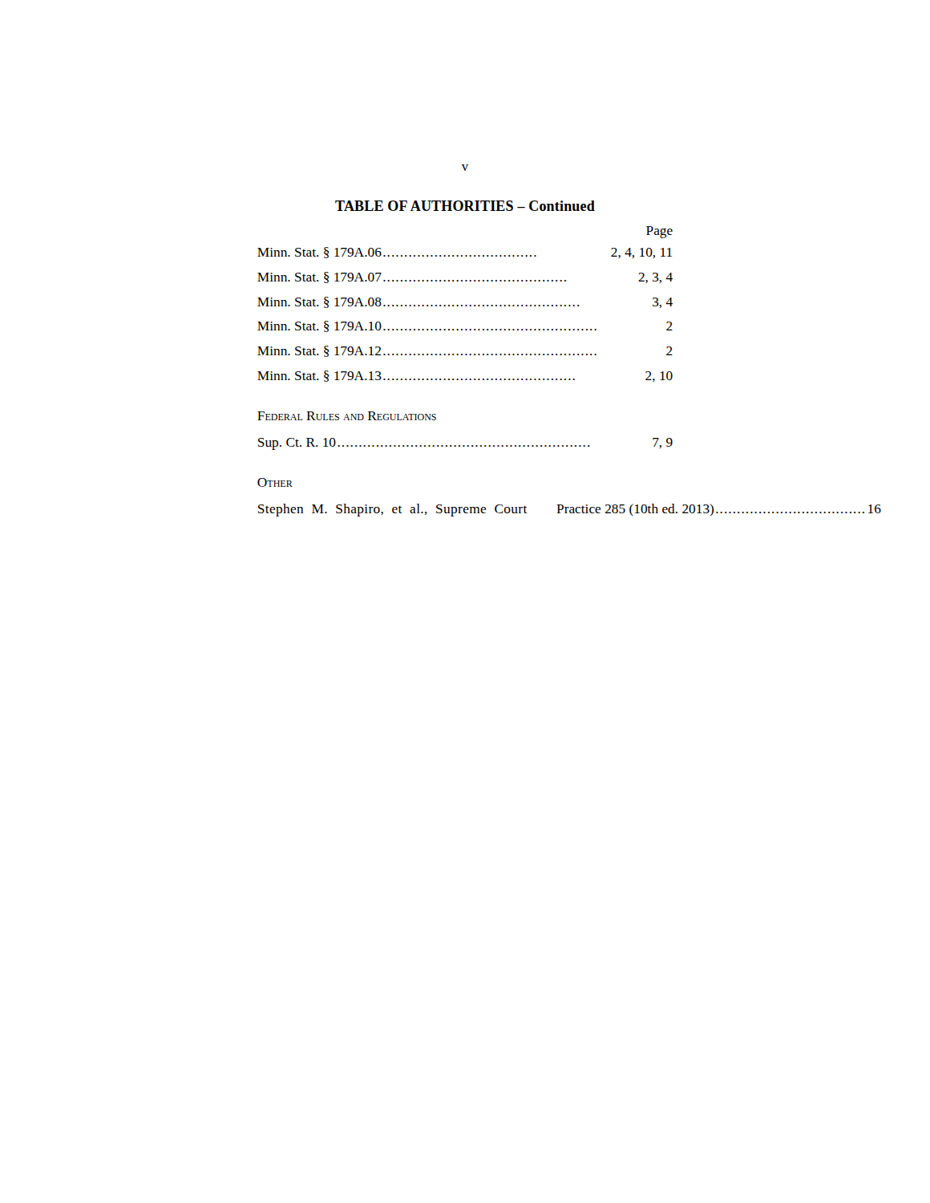v
TABLE OF AUTHORITIES – Continued
Page
Minn. Stat. § 179A.06 .................................... 2, 4, 10, 11
Minn. Stat. § 179A.07 ........................................... 2, 3, 4
Minn. Stat. § 179A.08 .............................................. 3, 4
Minn. Stat. § 179A.10 .................................................. 2
Minn. Stat. § 179A.12 .................................................. 2
Minn. Stat. § 179A.13 ............................................. 2, 10
Federal Rules and Regulations
Sup. Ct. R. 10 ........................................................... 7, 9
Other
Stephen M. Shapiro, et al., Supreme Court Practice 285 (10th ed. 2013) ................................... 16